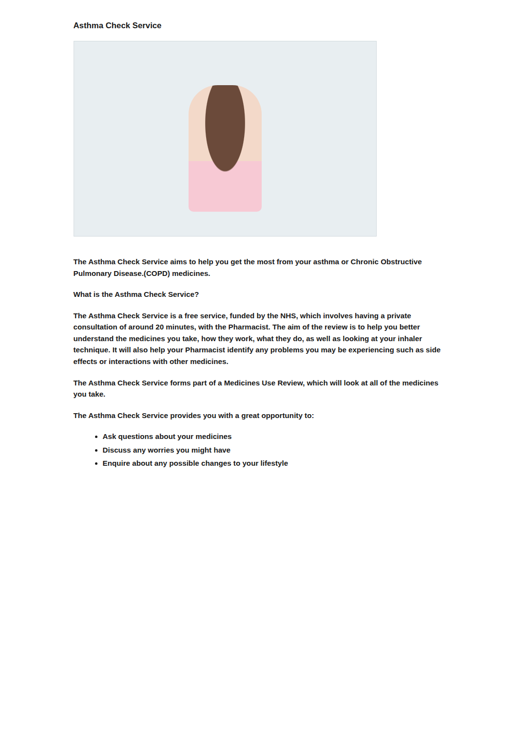Asthma Check Service
The Asthma Check Service aims to help you get the most from your asthma or Chronic Obstructive Pulmonary Disease.(COPD) medicines.
What is the Asthma Check Service?
The Asthma Check Service is a free service, funded by the NHS, which involves having a private consultation of around 20 minutes, with the Pharmacist. The aim of the review is to help you better understand the medicines you take, how they work, what they do, as well as looking at your inhaler technique. It will also help your Pharmacist identify any problems you may be experiencing such as side effects or interactions with other medicines.
The Asthma Check Service forms part of a Medicines Use Review, which will look at all of the medicines you take.
The Asthma Check Service provides you with a great opportunity to:
Ask questions about your medicines
Discuss any worries you might have
Enquire about any possible changes to your lifestyle